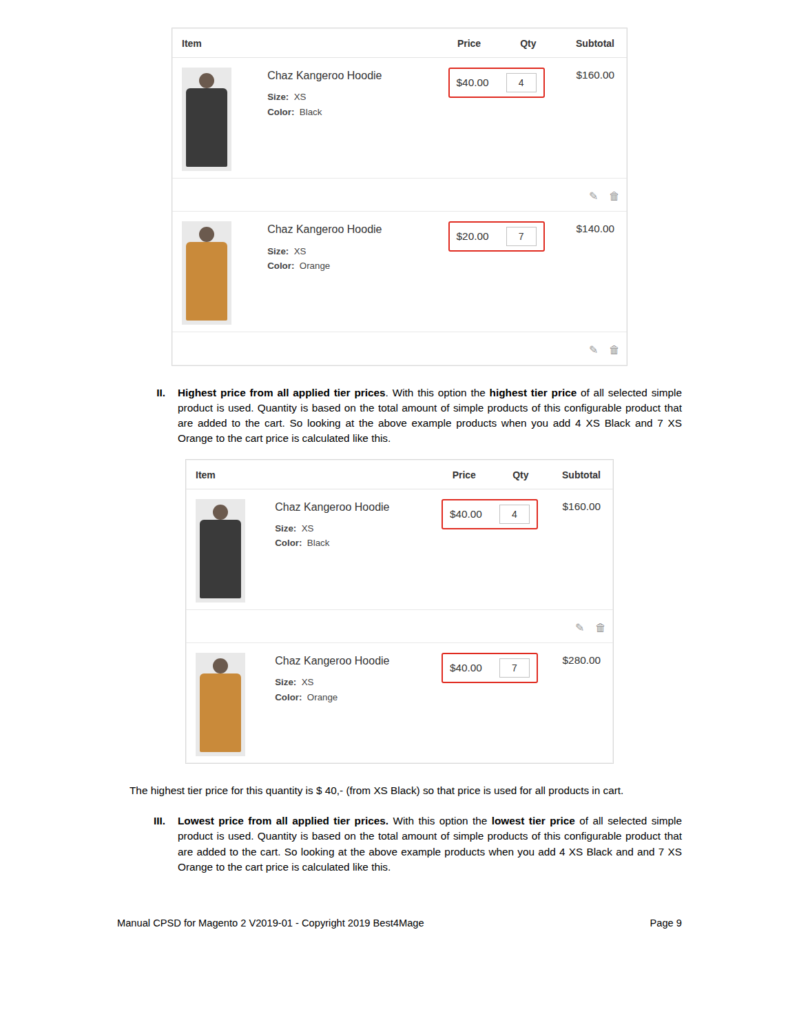| Item | Price | Qty | Subtotal |
| --- | --- | --- | --- |
| / / Chaz Kangeroo Hoodie Size: XS Color: Black / | $40.00 4 | $160.00 |
| ✎ 🗑 |
| / / Chaz Kangeroo Hoodie Size: XS Color: Orange / | $20.00 7 | $140.00 |
| ✎ 🗑 |
II. Highest price from all applied tier prices. With this option the highest tier price of all selected simple product is used. Quantity is based on the total amount of simple products of this configurable product that are added to the cart. So looking at the above example products when you add 4 XS Black and 7 XS Orange to the cart price is calculated like this.
| Item | Price | Qty | Subtotal |
| --- | --- | --- | --- |
| / / Chaz Kangeroo Hoodie Size: XS Color: Black / | $40.00 4 | $160.00 |
| ✎ 🗑 |
| / / Chaz Kangeroo Hoodie Size: XS Color: Orange / | $40.00 7 | $280.00 |
The highest tier price for this quantity is $ 40,- (from XS Black) so that price is used for all products in cart.
III. Lowest price from all applied tier prices. With this option the lowest tier price of all selected simple product is used. Quantity is based on the total amount of simple products of this configurable product that are added to the cart. So looking at the above example products when you add 4 XS Black and and 7 XS Orange to the cart price is calculated like this.
Manual CPSD for Magento 2 V2019-01 - Copyright 2019 Best4Mage Page 9